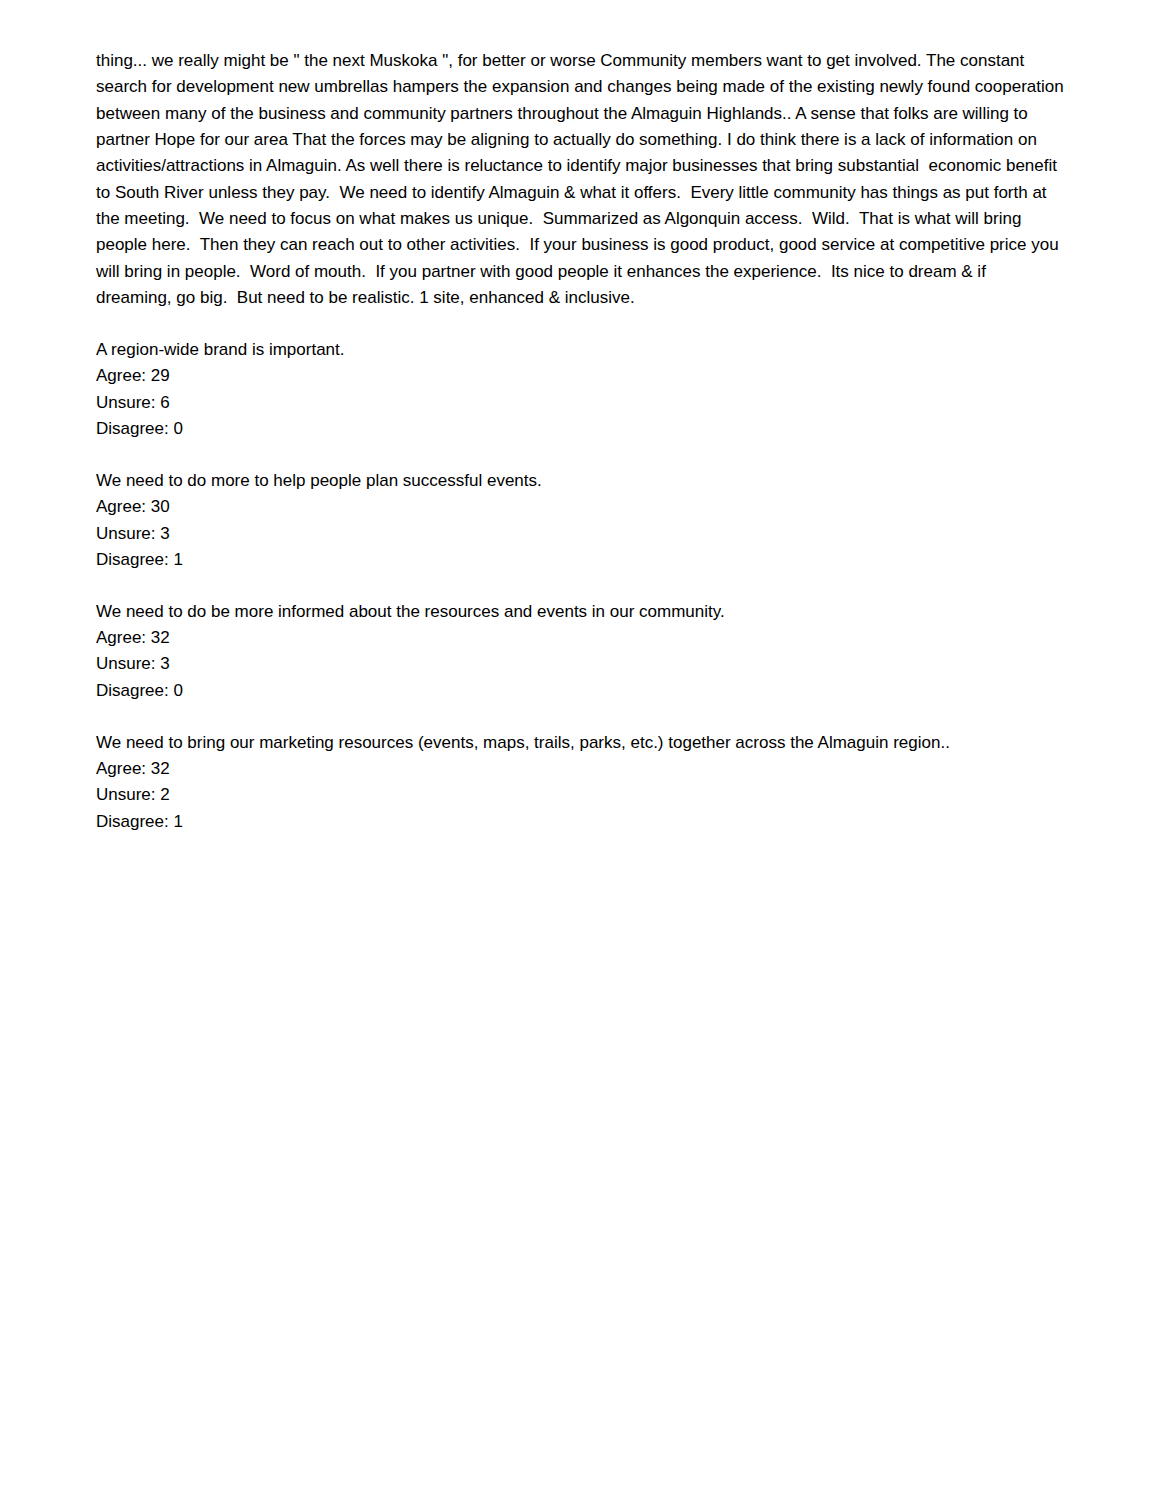thing... we really might be " the next Muskoka ", for better or worse Community members want to get involved. The constant search for development new umbrellas hampers the expansion and changes being made of the existing newly found cooperation between many of the business and community partners throughout the Almaguin Highlands.. A sense that folks are willing to partner Hope for our area That the forces may be aligning to actually do something. I do think there is a lack of information on activities/attractions in Almaguin. As well there is reluctance to identify major businesses that bring substantial economic benefit to South River unless they pay. We need to identify Almaguin & what it offers. Every little community has things as put forth at the meeting. We need to focus on what makes us unique. Summarized as Algonquin access. Wild. That is what will bring people here. Then they can reach out to other activities. If your business is good product, good service at competitive price you will bring in people. Word of mouth. If you partner with good people it enhances the experience. Its nice to dream & if dreaming, go big. But need to be realistic. 1 site, enhanced & inclusive.
A region-wide brand is important.
Agree: 29
Unsure: 6
Disagree: 0
We need to do more to help people plan successful events.
Agree: 30
Unsure: 3
Disagree: 1
We need to do be more informed about the resources and events in our community.
Agree: 32
Unsure: 3
Disagree: 0
We need to bring our marketing resources (events, maps, trails, parks, etc.) together across the Almaguin region..
Agree: 32
Unsure: 2
Disagree: 1